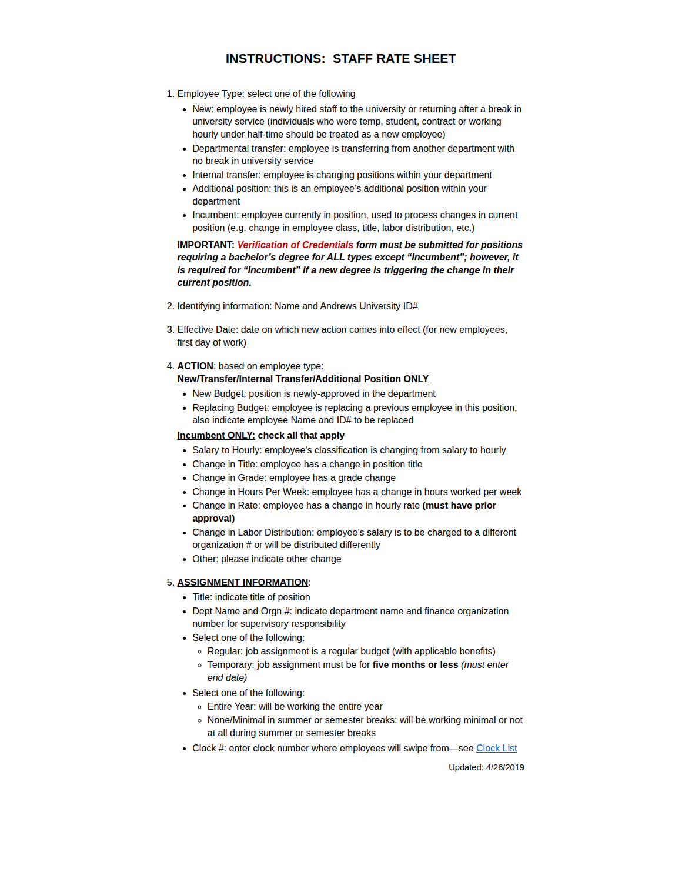INSTRUCTIONS: STAFF RATE SHEET
Employee Type: select one of the following
New: employee is newly hired staff to the university or returning after a break in university service (individuals who were temp, student, contract or working hourly under half-time should be treated as a new employee)
Departmental transfer: employee is transferring from another department with no break in university service
Internal transfer: employee is changing positions within your department
Additional position: this is an employee’s additional position within your department
Incumbent: employee currently in position, used to process changes in current position (e.g. change in employee class, title, labor distribution, etc.)
IMPORTANT: Verification of Credentials form must be submitted for positions requiring a bachelor’s degree for ALL types except “Incumbent”; however, it is required for “Incumbent” if a new degree is triggering the change in their current position.
Identifying information: Name and Andrews University ID#
Effective Date: date on which new action comes into effect (for new employees, first day of work)
ACTION: based on employee type:
New/Transfer/Internal Transfer/Additional Position ONLY
New Budget: position is newly-approved in the department
Replacing Budget: employee is replacing a previous employee in this position, also indicate employee Name and ID# to be replaced
Incumbent ONLY: check all that apply
Salary to Hourly: employee’s classification is changing from salary to hourly
Change in Title: employee has a change in position title
Change in Grade: employee has a grade change
Change in Hours Per Week: employee has a change in hours worked per week
Change in Rate: employee has a change in hourly rate (must have prior approval)
Change in Labor Distribution: employee’s salary is to be charged to a different organization # or will be distributed differently
Other: please indicate other change
ASSIGNMENT INFORMATION:
Title: indicate title of position
Dept Name and Orgn #: indicate department name and finance organization number for supervisory responsibility
Select one of the following:
Regular: job assignment is a regular budget (with applicable benefits)
Temporary: job assignment must be for five months or less (must enter end date)
Select one of the following:
Entire Year: will be working the entire year
None/Minimal in summer or semester breaks: will be working minimal or not at all during summer or semester breaks
Clock #: enter clock number where employees will swipe from—see Clock List
Updated: 4/26/2019